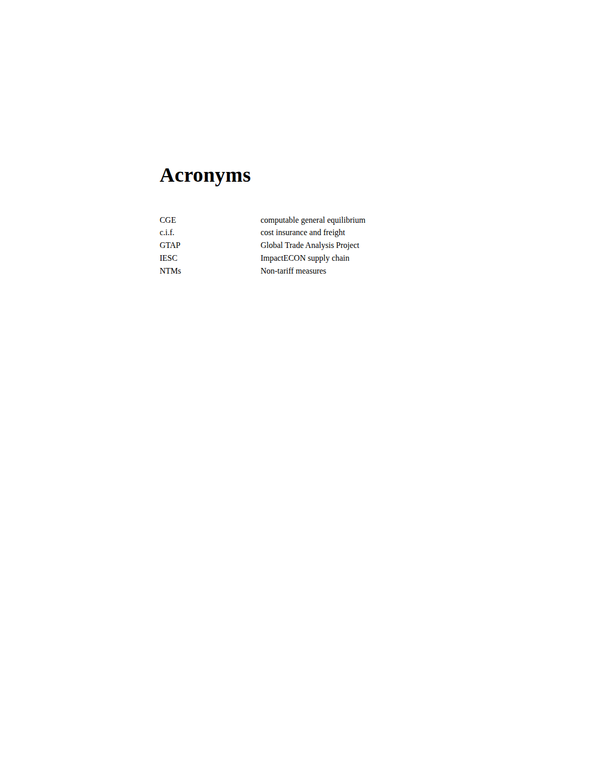Acronyms
| CGE | computable general equilibrium |
| c.i.f. | cost insurance and freight |
| GTAP | Global Trade Analysis Project |
| IESC | ImpactECON supply chain |
| NTMs | Non-tariff measures |